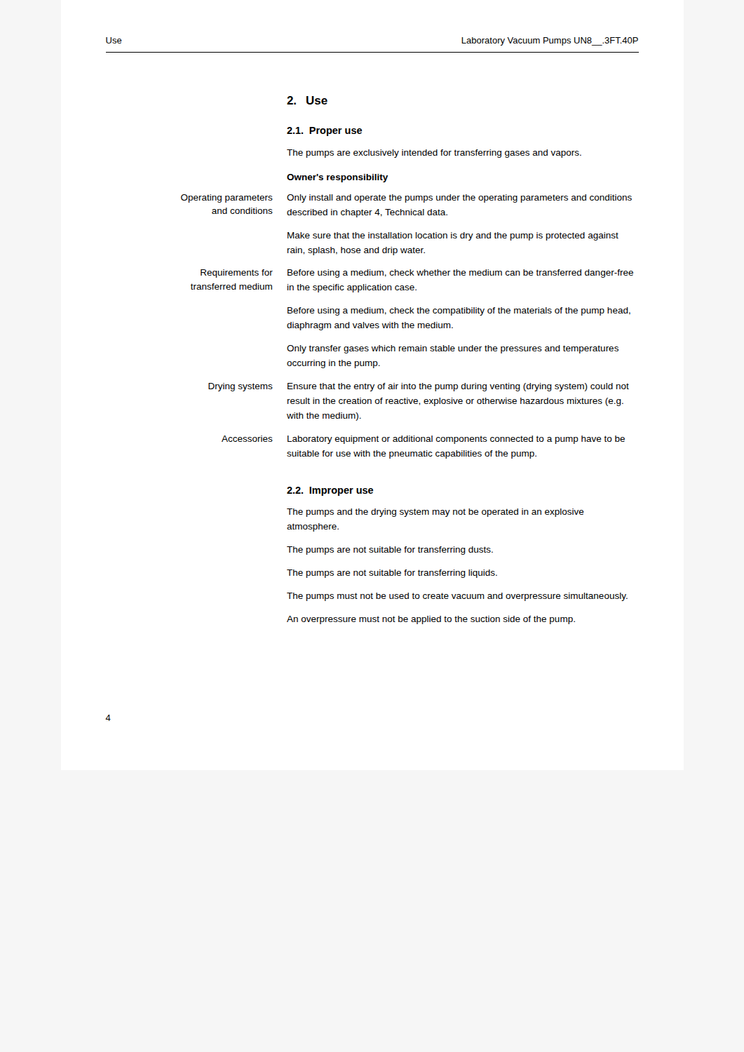Use
Laboratory Vacuum Pumps UN8__.3FT.40P
2. Use
2.1. Proper use
The pumps are exclusively intended for transferring gases and vapors.
Owner's responsibility
Operating parameters and conditions
Only install and operate the pumps under the operating parameters and conditions described in chapter 4, Technical data.
Make sure that the installation location is dry and the pump is protected against rain, splash, hose and drip water.
Requirements for transferred medium
Before using a medium, check whether the medium can be transferred danger-free in the specific application case.
Before using a medium, check the compatibility of the materials of the pump head, diaphragm and valves with the medium.
Only transfer gases which remain stable under the pressures and temperatures occurring in the pump.
Drying systems
Ensure that the entry of air into the pump during venting (drying system) could not result in the creation of reactive, explosive or otherwise hazardous mixtures (e.g. with the medium).
Accessories
Laboratory equipment or additional components connected to a pump have to be suitable for use with the pneumatic capabilities of the pump.
2.2. Improper use
The pumps and the drying system may not be operated in an explosive atmosphere.
The pumps are not suitable for transferring dusts.
The pumps are not suitable for transferring liquids.
The pumps must not be used to create vacuum and overpressure simultaneously.
An overpressure must not be applied to the suction side of the pump.
4